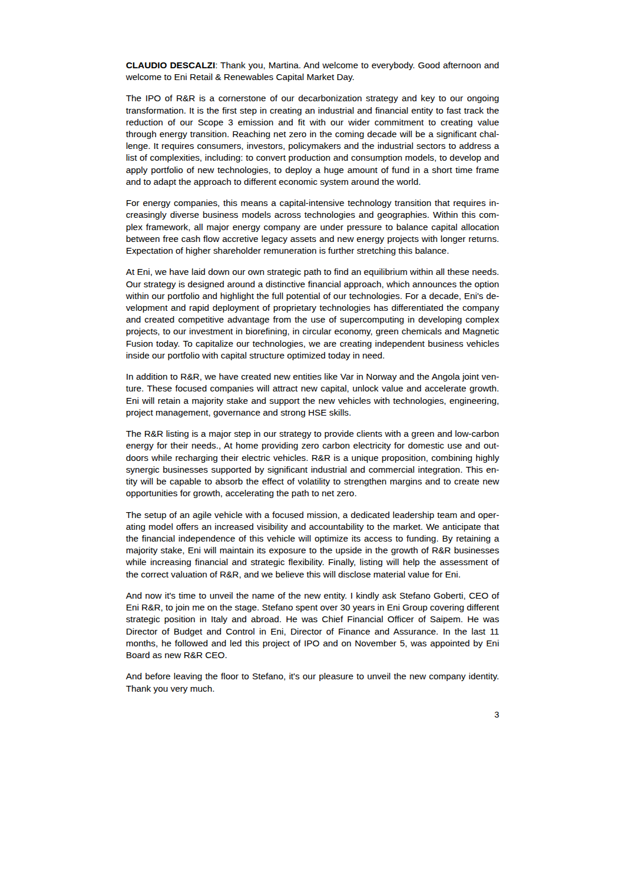CLAUDIO DESCALZI: Thank you, Martina. And welcome to everybody. Good afternoon and welcome to Eni Retail & Renewables Capital Market Day.
The IPO of R&R is a cornerstone of our decarbonization strategy and key to our ongoing transformation. It is the first step in creating an industrial and financial entity to fast track the reduction of our Scope 3 emission and fit with our wider commitment to creating value through energy transition. Reaching net zero in the coming decade will be a significant challenge. It requires consumers, investors, policymakers and the industrial sectors to address a list of complexities, including: to convert production and consumption models, to develop and apply portfolio of new technologies, to deploy a huge amount of fund in a short time frame and to adapt the approach to different economic system around the world.
For energy companies, this means a capital-intensive technology transition that requires increasingly diverse business models across technologies and geographies. Within this complex framework, all major energy company are under pressure to balance capital allocation between free cash flow accretive legacy assets and new energy projects with longer returns. Expectation of higher shareholder remuneration is further stretching this balance.
At Eni, we have laid down our own strategic path to find an equilibrium within all these needs. Our strategy is designed around a distinctive financial approach, which announces the option within our portfolio and highlight the full potential of our technologies. For a decade, Eni's development and rapid deployment of proprietary technologies has differentiated the company and created competitive advantage from the use of supercomputing in developing complex projects, to our investment in biorefining, in circular economy, green chemicals and Magnetic Fusion today. To capitalize our technologies, we are creating independent business vehicles inside our portfolio with capital structure optimized today in need.
In addition to R&R, we have created new entities like Var in Norway and the Angola joint venture. These focused companies will attract new capital, unlock value and accelerate growth. Eni will retain a majority stake and support the new vehicles with technologies, engineering, project management, governance and strong HSE skills.
The R&R listing is a major step in our strategy to provide clients with a green and low-carbon energy for their needs., At home providing zero carbon electricity for domestic use and outdoors while recharging their electric vehicles. R&R is a unique proposition, combining highly synergic businesses supported by significant industrial and commercial integration. This entity will be capable to absorb the effect of volatility to strengthen margins and to create new opportunities for growth, accelerating the path to net zero.
The setup of an agile vehicle with a focused mission, a dedicated leadership team and operating model offers an increased visibility and accountability to the market. We anticipate that the financial independence of this vehicle will optimize its access to funding. By retaining a majority stake, Eni will maintain its exposure to the upside in the growth of R&R businesses while increasing financial and strategic flexibility. Finally, listing will help the assessment of the correct valuation of R&R, and we believe this will disclose material value for Eni.
And now it's time to unveil the name of the new entity. I kindly ask Stefano Goberti, CEO of Eni R&R, to join me on the stage. Stefano spent over 30 years in Eni Group covering different strategic position in Italy and abroad. He was Chief Financial Officer of Saipem. He was Director of Budget and Control in Eni, Director of Finance and Assurance. In the last 11 months, he followed and led this project of IPO and on November 5, was appointed by Eni Board as new R&R CEO.
And before leaving the floor to Stefano, it's our pleasure to unveil the new company identity. Thank you very much.
3